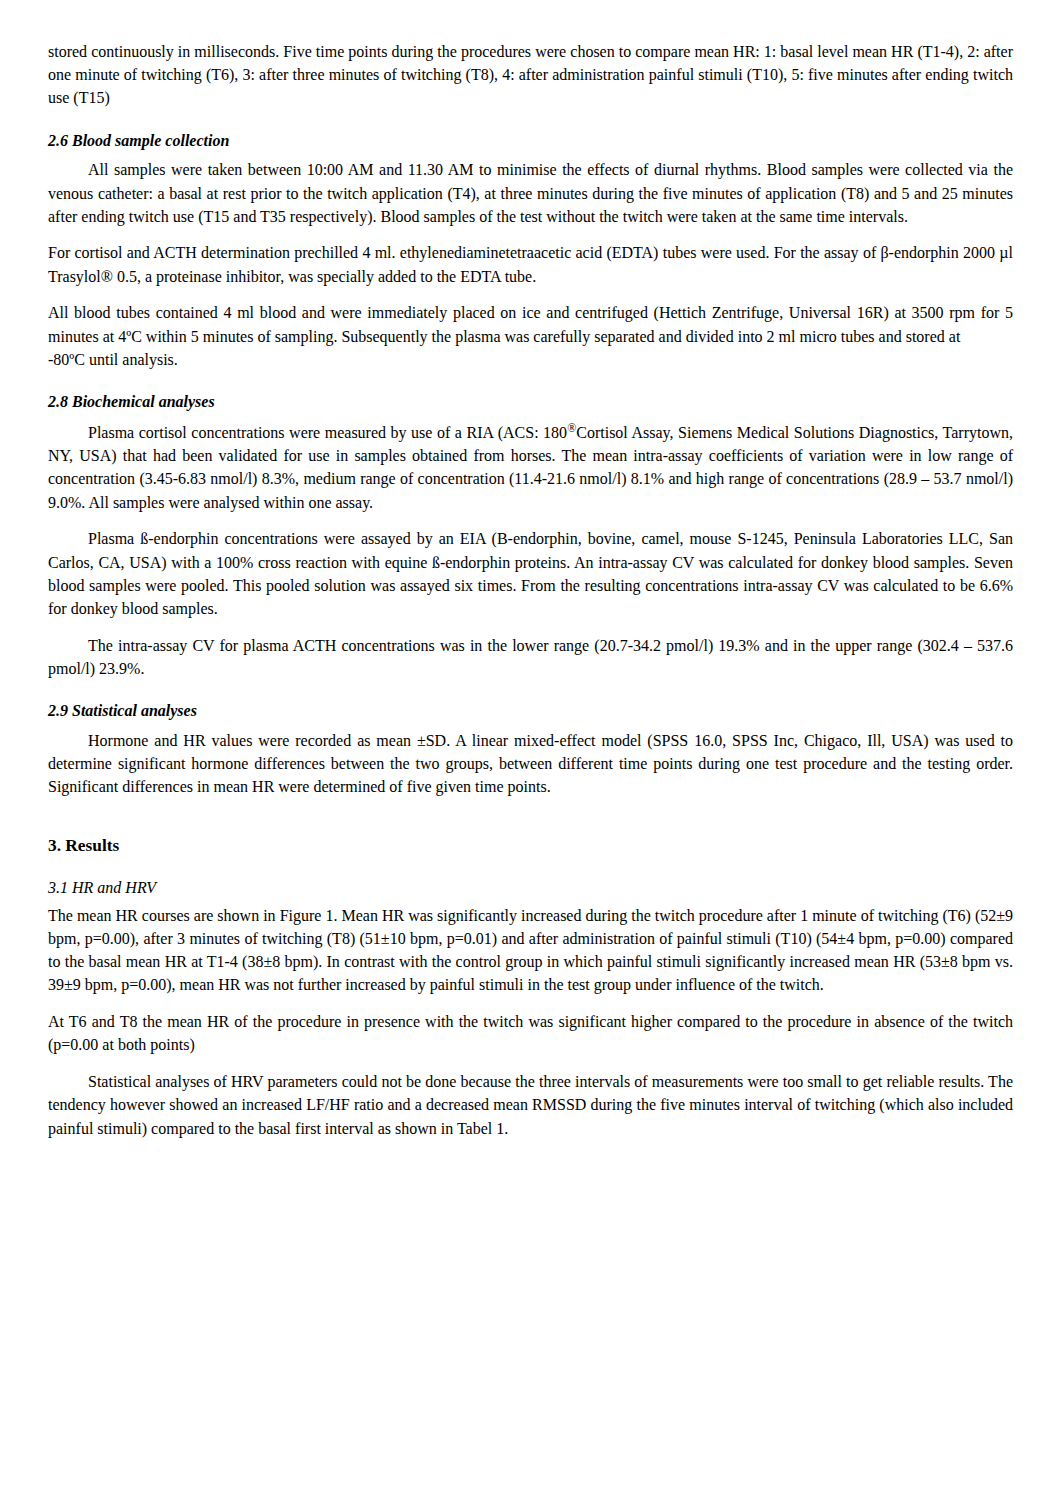stored continuously in milliseconds. Five time points during the procedures were chosen to compare mean HR: 1: basal level mean HR (T1-4), 2: after one minute of twitching (T6), 3: after three minutes of twitching (T8), 4: after administration painful stimuli (T10), 5: five minutes after ending twitch use (T15)
2.6 Blood sample collection
All samples were taken between 10:00 AM and 11.30 AM to minimise the effects of diurnal rhythms. Blood samples were collected via the venous catheter: a basal at rest prior to the twitch application (T4), at three minutes during the five minutes of application (T8) and 5 and 25 minutes after ending twitch use (T15 and T35 respectively). Blood samples of the test without the twitch were taken at the same time intervals.
For cortisol and ACTH determination prechilled 4 ml. ethylenediaminetetraacetic acid (EDTA) tubes were used. For the assay of β-endorphin 2000 µl Trasylol® 0.5, a proteinase inhibitor, was specially added to the EDTA tube.
All blood tubes contained 4 ml blood and were immediately placed on ice and centrifuged (Hettich Zentrifuge, Universal 16R) at 3500 rpm for 5 minutes at 4ºC within 5 minutes of sampling. Subsequently the plasma was carefully separated and divided into 2 ml micro tubes and stored at
-80ºC until analysis.
2.8 Biochemical analyses
Plasma cortisol concentrations were measured by use of a RIA (ACS: 180®Cortisol Assay, Siemens Medical Solutions Diagnostics, Tarrytown, NY, USA) that had been validated for use in samples obtained from horses. The mean intra-assay coefficients of variation were in low range of concentration (3.45-6.83 nmol/l) 8.3%, medium range of concentration (11.4-21.6 nmol/l) 8.1% and high range of concentrations (28.9 – 53.7 nmol/l) 9.0%. All samples were analysed within one assay.
Plasma ß-endorphin concentrations were assayed by an EIA (B-endorphin, bovine, camel, mouse S-1245, Peninsula Laboratories LLC, San Carlos, CA, USA) with a 100% cross reaction with equine ß-endorphin proteins. An intra-assay CV was calculated for donkey blood samples. Seven blood samples were pooled. This pooled solution was assayed six times. From the resulting concentrations intra-assay CV was calculated to be 6.6% for donkey blood samples.
The intra-assay CV for plasma ACTH concentrations was in the lower range (20.7-34.2 pmol/l) 19.3% and in the upper range (302.4 – 537.6 pmol/l) 23.9%.
2.9 Statistical analyses
Hormone and HR values were recorded as mean ±SD. A linear mixed-effect model (SPSS 16.0, SPSS Inc, Chigaco, Ill, USA) was used to determine significant hormone differences between the two groups, between different time points during one test procedure and the testing order. Significant differences in mean HR were determined of five given time points.
3. Results
3.1 HR and HRV
The mean HR courses are shown in Figure 1. Mean HR was significantly increased during the twitch procedure after 1 minute of twitching (T6) (52±9 bpm, p=0.00), after 3 minutes of twitching (T8) (51±10 bpm, p=0.01) and after administration of painful stimuli (T10) (54±4 bpm, p=0.00) compared to the basal mean HR at T1-4 (38±8 bpm). In contrast with the control group in which painful stimuli significantly increased mean HR (53±8 bpm vs. 39±9 bpm, p=0.00), mean HR was not further increased by painful stimuli in the test group under influence of the twitch.
At T6 and T8 the mean HR of the procedure in presence with the twitch was significant higher compared to the procedure in absence of the twitch (p=0.00 at both points)
Statistical analyses of HRV parameters could not be done because the three intervals of measurements were too small to get reliable results. The tendency however showed an increased LF/HF ratio and a decreased mean RMSSD during the five minutes interval of twitching (which also included painful stimuli) compared to the basal first interval as shown in Tabel 1.